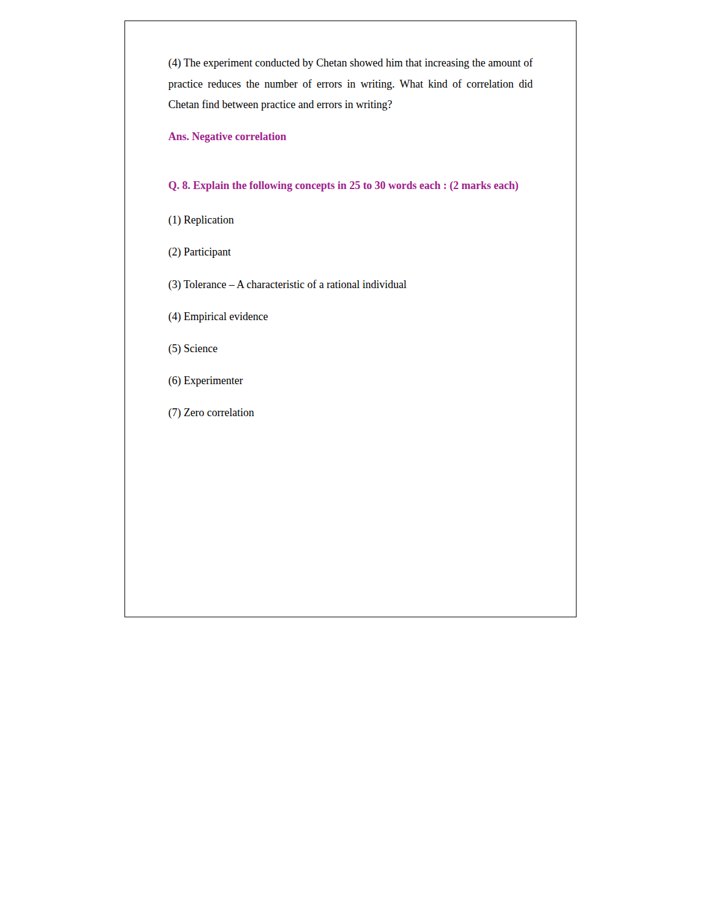(4) The experiment conducted by Chetan showed him that increasing the amount of practice reduces the number of errors in writing. What kind of correlation did Chetan find between practice and errors in writing?
Ans. Negative correlation
Q. 8. Explain the following concepts in 25 to 30 words each : (2 marks each)
(1) Replication
(2) Participant
(3) Tolerance – A characteristic of a rational individual
(4) Empirical evidence
(5) Science
(6) Experimenter
(7) Zero correlation